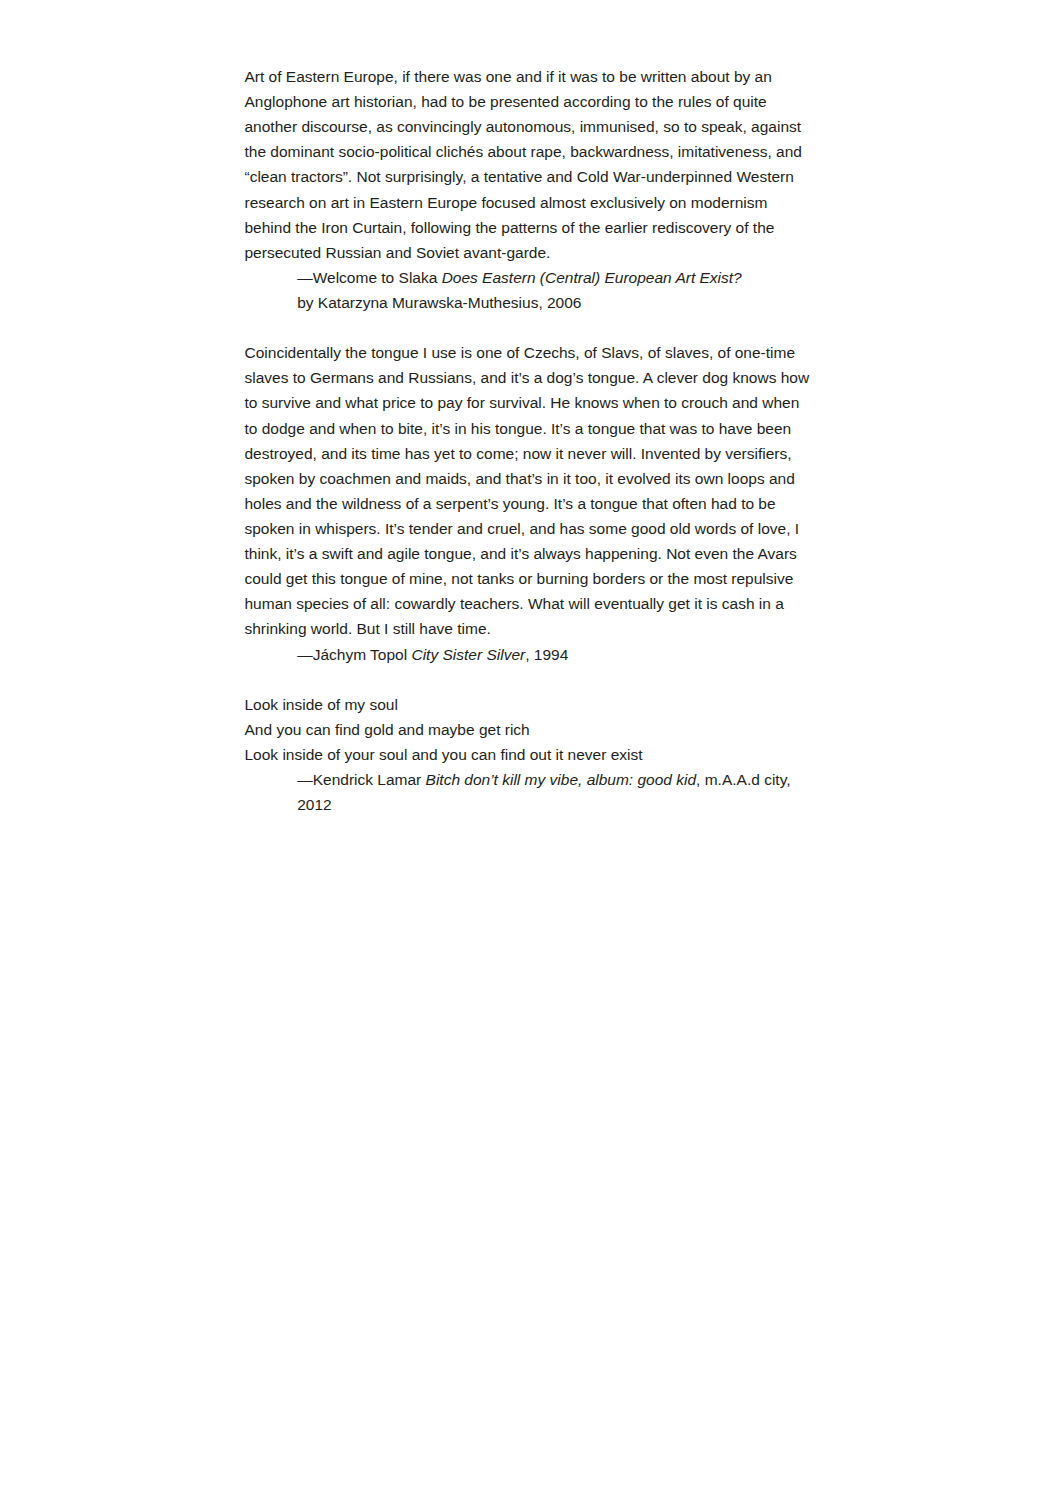Art of Eastern Europe, if there was one and if it was to be written about by an Anglophone art historian, had to be presented according to the rules of quite another discourse, as convincingly autonomous, immunised, so to speak, against the dominant socio-political clichés about rape, backwardness, imitativeness, and “clean tractors”. Not surprisingly, a tentative and Cold War-underpinned Western research on art in Eastern Europe focused almost exclusively on modernism behind the Iron Curtain, following the patterns of the earlier rediscovery of the persecuted Russian and Soviet avant-garde.
—Welcome to Slaka Does Eastern (Central) European Art Exist?
by Katarzyna Murawska-Muthesius, 2006
Coincidentally the tongue I use is one of Czechs, of Slavs, of slaves, of one-time slaves to Germans and Russians, and it’s a dog’s tongue. A clever dog knows how to survive and what price to pay for survival. He knows when to crouch and when to dodge and when to bite, it’s in his tongue. It’s a tongue that was to have been destroyed, and its time has yet to come; now it never will. Invented by versifiers, spoken by coachmen and maids, and that’s in it too, it evolved its own loops and holes and the wildness of a serpent’s young. It’s a tongue that often had to be spoken in whispers. It’s tender and cruel, and has some good old words of love, I think, it’s a swift and agile tongue, and it’s always happening. Not even the Avars could get this tongue of mine, not tanks or burning borders or the most repulsive human species of all: cowardly teachers. What will eventually get it is cash in a shrinking world. But I still have time.
—Jáchym Topol City Sister Silver, 1994
Look inside of my soul
And you can find gold and maybe get rich
Look inside of your soul and you can find out it never exist
—Kendrick Lamar Bitch don’t kill my vibe, album: good kid, m.A.A.d city, 2012